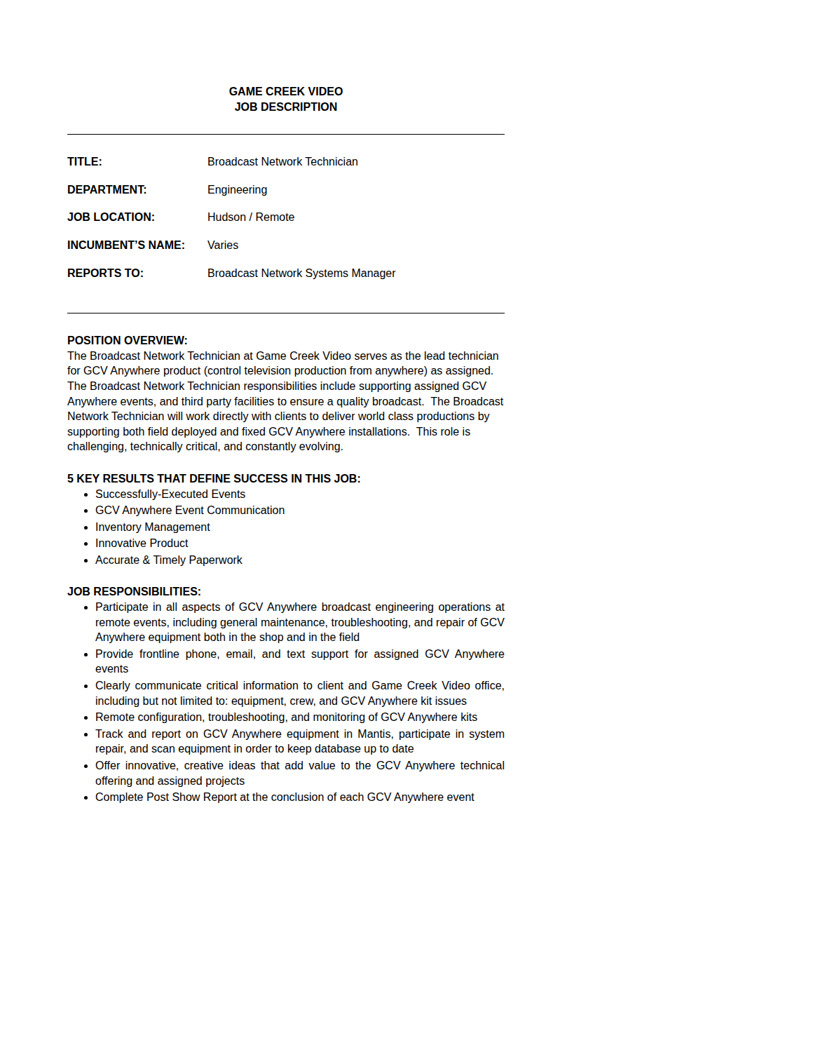GAME CREEK VIDEO
JOB DESCRIPTION
| TITLE: | Broadcast Network Technician |
| DEPARTMENT: | Engineering |
| JOB LOCATION: | Hudson / Remote |
| INCUMBENT’S NAME: | Varies |
| REPORTS TO: | Broadcast Network Systems Manager |
Position Overview:
The Broadcast Network Technician at Game Creek Video serves as the lead technician for GCV Anywhere product (control television production from anywhere) as assigned. The Broadcast Network Technician responsibilities include supporting assigned GCV Anywhere events, and third party facilities to ensure a quality broadcast. The Broadcast Network Technician will work directly with clients to deliver world class productions by supporting both field deployed and fixed GCV Anywhere installations. This role is challenging, technically critical, and constantly evolving.
5 Key Results That Define Success in This Job:
Successfully-Executed Events
GCV Anywhere Event Communication
Inventory Management
Innovative Product
Accurate & Timely Paperwork
Job Responsibilities:
Participate in all aspects of GCV Anywhere broadcast engineering operations at remote events, including general maintenance, troubleshooting, and repair of GCV Anywhere equipment both in the shop and in the field
Provide frontline phone, email, and text support for assigned GCV Anywhere events
Clearly communicate critical information to client and Game Creek Video office, including but not limited to: equipment, crew, and GCV Anywhere kit issues
Remote configuration, troubleshooting, and monitoring of GCV Anywhere kits
Track and report on GCV Anywhere equipment in Mantis, participate in system repair, and scan equipment in order to keep database up to date
Offer innovative, creative ideas that add value to the GCV Anywhere technical offering and assigned projects
Complete Post Show Report at the conclusion of each GCV Anywhere event